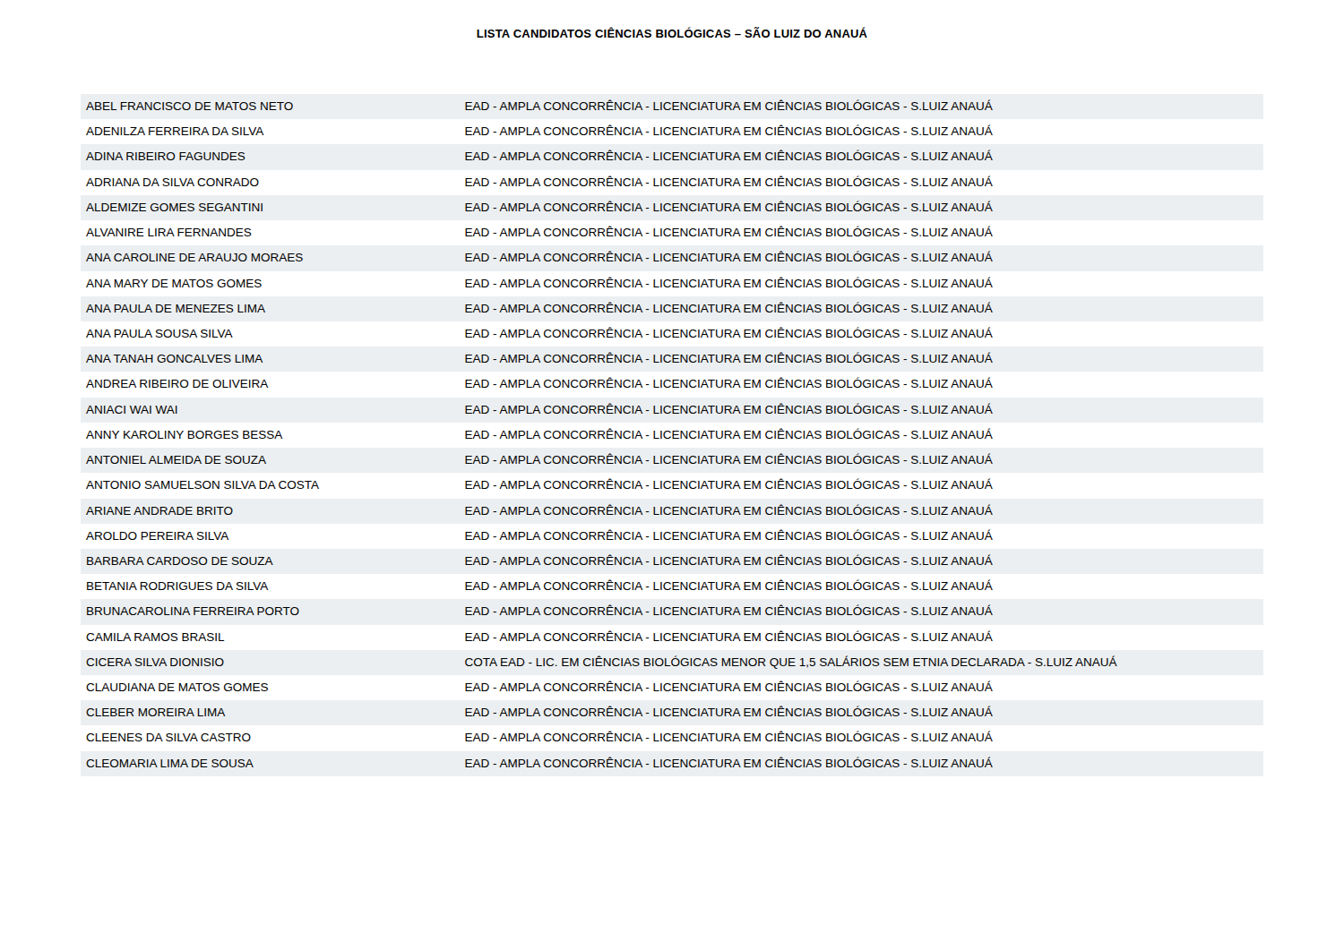LISTA CANDIDATOS CIÊNCIAS BIOLÓGICAS – SÃO LUIZ DO ANAUÁ
| ABEL FRANCISCO DE MATOS NETO | EAD - AMPLA CONCORRÊNCIA - LICENCIATURA EM CIÊNCIAS BIOLÓGICAS - S.LUIZ ANAUÁ |
| ADENILZA FERREIRA DA SILVA | EAD - AMPLA CONCORRÊNCIA - LICENCIATURA EM CIÊNCIAS BIOLÓGICAS - S.LUIZ ANAUÁ |
| ADINA RIBEIRO FAGUNDES | EAD - AMPLA CONCORRÊNCIA - LICENCIATURA EM CIÊNCIAS BIOLÓGICAS - S.LUIZ ANAUÁ |
| ADRIANA DA SILVA CONRADO | EAD - AMPLA CONCORRÊNCIA - LICENCIATURA EM CIÊNCIAS BIOLÓGICAS - S.LUIZ ANAUÁ |
| ALDEMIZE GOMES SEGANTINI | EAD - AMPLA CONCORRÊNCIA - LICENCIATURA EM CIÊNCIAS BIOLÓGICAS - S.LUIZ ANAUÁ |
| ALVANIRE LIRA FERNANDES | EAD - AMPLA CONCORRÊNCIA - LICENCIATURA EM CIÊNCIAS BIOLÓGICAS - S.LUIZ ANAUÁ |
| ANA CAROLINE DE ARAUJO MORAES | EAD - AMPLA CONCORRÊNCIA - LICENCIATURA EM CIÊNCIAS BIOLÓGICAS - S.LUIZ ANAUÁ |
| ANA MARY DE MATOS GOMES | EAD - AMPLA CONCORRÊNCIA - LICENCIATURA EM CIÊNCIAS BIOLÓGICAS - S.LUIZ ANAUÁ |
| ANA PAULA DE MENEZES LIMA | EAD - AMPLA CONCORRÊNCIA - LICENCIATURA EM CIÊNCIAS BIOLÓGICAS - S.LUIZ ANAUÁ |
| ANA PAULA SOUSA SILVA | EAD - AMPLA CONCORRÊNCIA - LICENCIATURA EM CIÊNCIAS BIOLÓGICAS - S.LUIZ ANAUÁ |
| ANA TANAH GONCALVES LIMA | EAD - AMPLA CONCORRÊNCIA - LICENCIATURA EM CIÊNCIAS BIOLÓGICAS - S.LUIZ ANAUÁ |
| ANDREA RIBEIRO DE OLIVEIRA | EAD - AMPLA CONCORRÊNCIA - LICENCIATURA EM CIÊNCIAS BIOLÓGICAS - S.LUIZ ANAUÁ |
| ANIACI WAI WAI | EAD - AMPLA CONCORRÊNCIA - LICENCIATURA EM CIÊNCIAS BIOLÓGICAS - S.LUIZ ANAUÁ |
| ANNY KAROLINY BORGES BESSA | EAD - AMPLA CONCORRÊNCIA - LICENCIATURA EM CIÊNCIAS BIOLÓGICAS - S.LUIZ ANAUÁ |
| ANTONIEL ALMEIDA DE SOUZA | EAD - AMPLA CONCORRÊNCIA - LICENCIATURA EM CIÊNCIAS BIOLÓGICAS - S.LUIZ ANAUÁ |
| ANTONIO SAMUELSON SILVA DA COSTA | EAD - AMPLA CONCORRÊNCIA - LICENCIATURA EM CIÊNCIAS BIOLÓGICAS - S.LUIZ ANAUÁ |
| ARIANE ANDRADE BRITO | EAD - AMPLA CONCORRÊNCIA - LICENCIATURA EM CIÊNCIAS BIOLÓGICAS - S.LUIZ ANAUÁ |
| AROLDO PEREIRA SILVA | EAD - AMPLA CONCORRÊNCIA - LICENCIATURA EM CIÊNCIAS BIOLÓGICAS - S.LUIZ ANAUÁ |
| BARBARA CARDOSO DE SOUZA | EAD - AMPLA CONCORRÊNCIA - LICENCIATURA EM CIÊNCIAS BIOLÓGICAS - S.LUIZ ANAUÁ |
| BETANIA RODRIGUES DA SILVA | EAD - AMPLA CONCORRÊNCIA - LICENCIATURA EM CIÊNCIAS BIOLÓGICAS - S.LUIZ ANAUÁ |
| BRUNACAROLINA FERREIRA PORTO | EAD - AMPLA CONCORRÊNCIA - LICENCIATURA EM CIÊNCIAS BIOLÓGICAS - S.LUIZ ANAUÁ |
| CAMILA RAMOS BRASIL | EAD - AMPLA CONCORRÊNCIA - LICENCIATURA EM CIÊNCIAS BIOLÓGICAS - S.LUIZ ANAUÁ |
| CICERA SILVA DIONISIO | COTA EAD - LIC. EM CIÊNCIAS BIOLÓGICAS MENOR QUE 1,5 SALÁRIOS SEM ETNIA DECLARADA - S.LUIZ ANAUÁ |
| CLAUDIANA DE MATOS GOMES | EAD - AMPLA CONCORRÊNCIA - LICENCIATURA EM CIÊNCIAS BIOLÓGICAS - S.LUIZ ANAUÁ |
| CLEBER MOREIRA LIMA | EAD - AMPLA CONCORRÊNCIA - LICENCIATURA EM CIÊNCIAS BIOLÓGICAS - S.LUIZ ANAUÁ |
| CLEENES DA SILVA CASTRO | EAD - AMPLA CONCORRÊNCIA - LICENCIATURA EM CIÊNCIAS BIOLÓGICAS - S.LUIZ ANAUÁ |
| CLEOMARIA LIMA DE SOUSA | EAD - AMPLA CONCORRÊNCIA - LICENCIATURA EM CIÊNCIAS BIOLÓGICAS - S.LUIZ ANAUÁ |